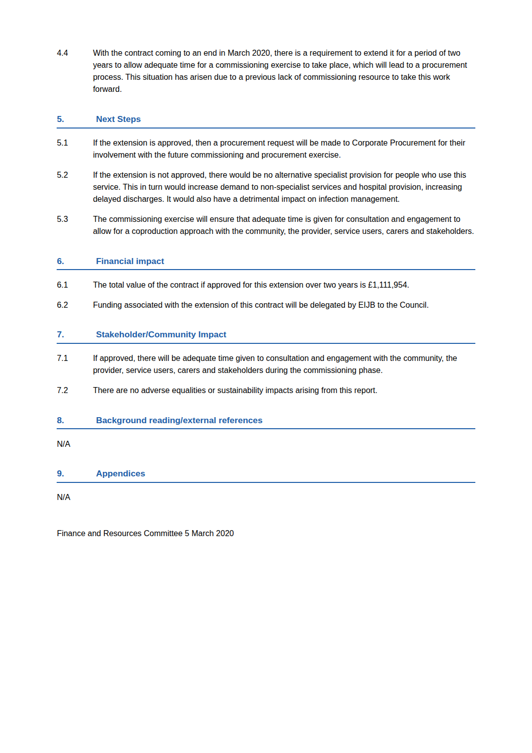4.4
With the contract coming to an end in March 2020, there is a requirement to extend it for a period of two years to allow adequate time for a commissioning exercise to take place, which will lead to a procurement process. This situation has arisen due to a previous lack of commissioning resource to take this work forward.
5. Next Steps
5.1
If the extension is approved, then a procurement request will be made to Corporate Procurement for their involvement with the future commissioning and procurement exercise.
5.2
If the extension is not approved, there would be no alternative specialist provision for people who use this service. This in turn would increase demand to non-specialist services and hospital provision, increasing delayed discharges. It would also have a detrimental impact on infection management.
5.3
The commissioning exercise will ensure that adequate time is given for consultation and engagement to allow for a coproduction approach with the community, the provider, service users, carers and stakeholders.
6. Financial impact
6.1
The total value of the contract if approved for this extension over two years is £1,111,954.
6.2
Funding associated with the extension of this contract will be delegated by EIJB to the Council.
7. Stakeholder/Community Impact
7.1
If approved, there will be adequate time given to consultation and engagement with the community, the provider, service users, carers and stakeholders during the commissioning phase.
7.2
There are no adverse equalities or sustainability impacts arising from this report.
8. Background reading/external references
N/A
9. Appendices
N/A
Finance and Resources Committee 5 March 2020